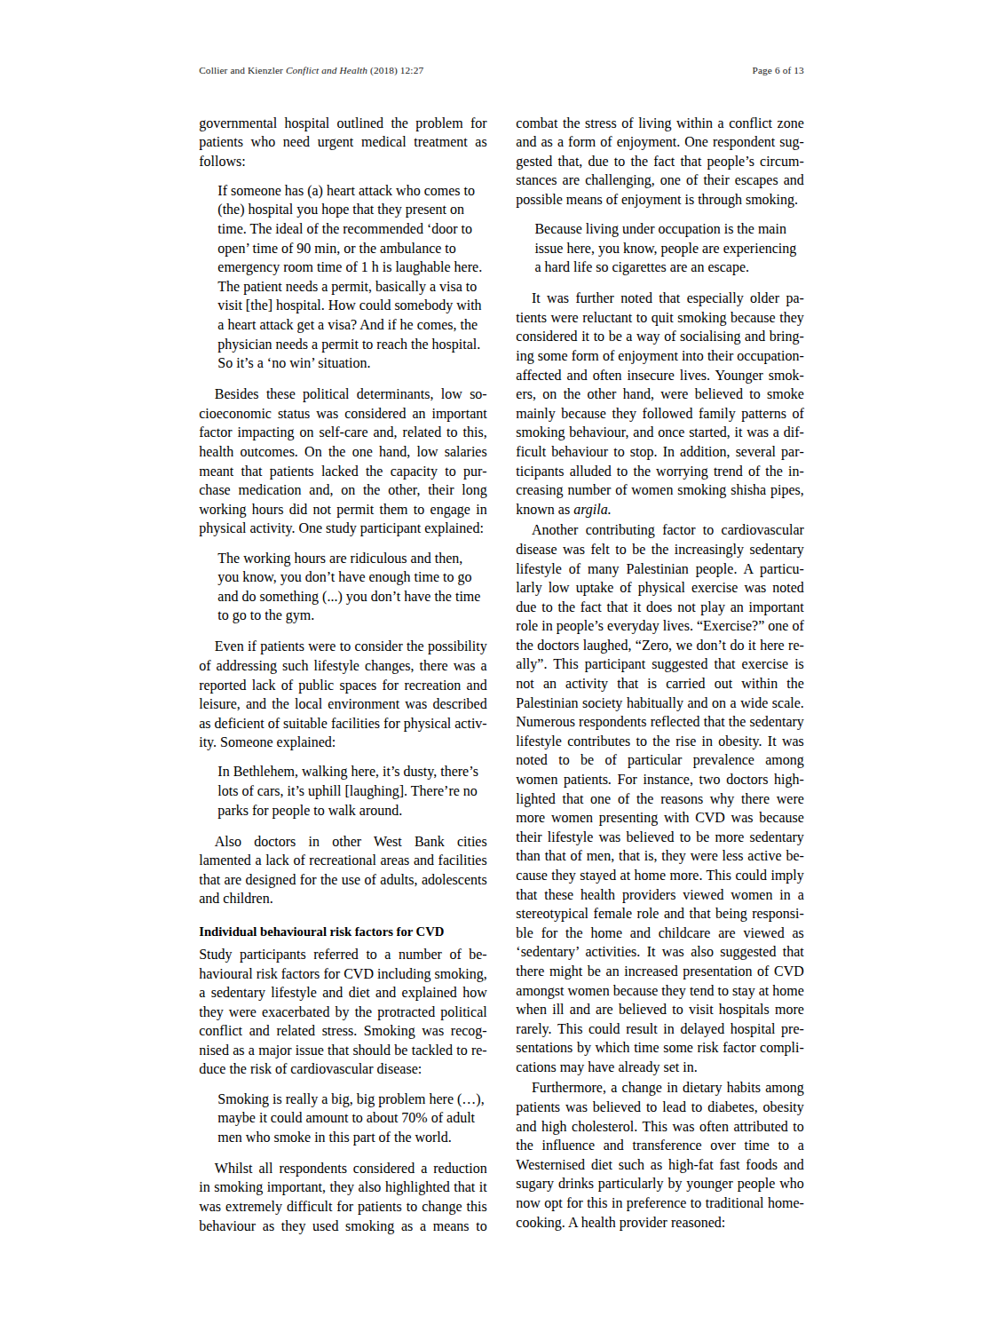Collier and Kienzler Conflict and Health (2018) 12:27 Page 6 of 13
governmental hospital outlined the problem for patients who need urgent medical treatment as follows:
If someone has (a) heart attack who comes to (the) hospital you hope that they present on time. The ideal of the recommended ‘door to open’ time of 90 min, or the ambulance to emergency room time of 1 h is laughable here. The patient needs a permit, basically a visa to visit [the] hospital. How could somebody with a heart attack get a visa? And if he comes, the physician needs a permit to reach the hospital. So it’s a ‘no win’ situation.
Besides these political determinants, low socioeconomic status was considered an important factor impacting on self-care and, related to this, health outcomes. On the one hand, low salaries meant that patients lacked the capacity to purchase medication and, on the other, their long working hours did not permit them to engage in physical activity. One study participant explained:
The working hours are ridiculous and then, you know, you don’t have enough time to go and do something (...) you don’t have the time to go to the gym.
Even if patients were to consider the possibility of addressing such lifestyle changes, there was a reported lack of public spaces for recreation and leisure, and the local environment was described as deficient of suitable facilities for physical activity. Someone explained:
In Bethlehem, walking here, it’s dusty, there’s lots of cars, it’s uphill [laughing]. There’re no parks for people to walk around.
Also doctors in other West Bank cities lamented a lack of recreational areas and facilities that are designed for the use of adults, adolescents and children.
Individual behavioural risk factors for CVD
Study participants referred to a number of behavioural risk factors for CVD including smoking, a sedentary lifestyle and diet and explained how they were exacerbated by the protracted political conflict and related stress. Smoking was recognised as a major issue that should be tackled to reduce the risk of cardiovascular disease:
Smoking is really a big, big problem here (…), maybe it could amount to about 70% of adult men who smoke in this part of the world.
Whilst all respondents considered a reduction in smoking important, they also highlighted that it was extremely difficult for patients to change this behaviour as they used smoking as a means to combat the stress of living within a conflict zone and as a form of enjoyment. One respondent suggested that, due to the fact that people’s circumstances are challenging, one of their escapes and possible means of enjoyment is through smoking.
Because living under occupation is the main issue here, you know, people are experiencing a hard life so cigarettes are an escape.
It was further noted that especially older patients were reluctant to quit smoking because they considered it to be a way of socialising and bringing some form of enjoyment into their occupation-affected and often insecure lives. Younger smokers, on the other hand, were believed to smoke mainly because they followed family patterns of smoking behaviour, and once started, it was a difficult behaviour to stop. In addition, several participants alluded to the worrying trend of the increasing number of women smoking shisha pipes, known as argila.
Another contributing factor to cardiovascular disease was felt to be the increasingly sedentary lifestyle of many Palestinian people. A particularly low uptake of physical exercise was noted due to the fact that it does not play an important role in people’s everyday lives. “Exercise?” one of the doctors laughed, “Zero, we don’t do it here really”. This participant suggested that exercise is not an activity that is carried out within the Palestinian society habitually and on a wide scale. Numerous respondents reflected that the sedentary lifestyle contributes to the rise in obesity. It was noted to be of particular prevalence among women patients. For instance, two doctors highlighted that one of the reasons why there were more women presenting with CVD was because their lifestyle was believed to be more sedentary than that of men, that is, they were less active because they stayed at home more. This could imply that these health providers viewed women in a stereotypical female role and that being responsible for the home and childcare are viewed as ‘sedentary’ activities. It was also suggested that there might be an increased presentation of CVD amongst women because they tend to stay at home when ill and are believed to visit hospitals more rarely. This could result in delayed hospital presentations by which time some risk factor complications may have already set in.
Furthermore, a change in dietary habits among patients was believed to lead to diabetes, obesity and high cholesterol. This was often attributed to the influence and transference over time to a Westernised diet such as high-fat fast foods and sugary drinks particularly by younger people who now opt for this in preference to traditional home-cooking. A health provider reasoned: